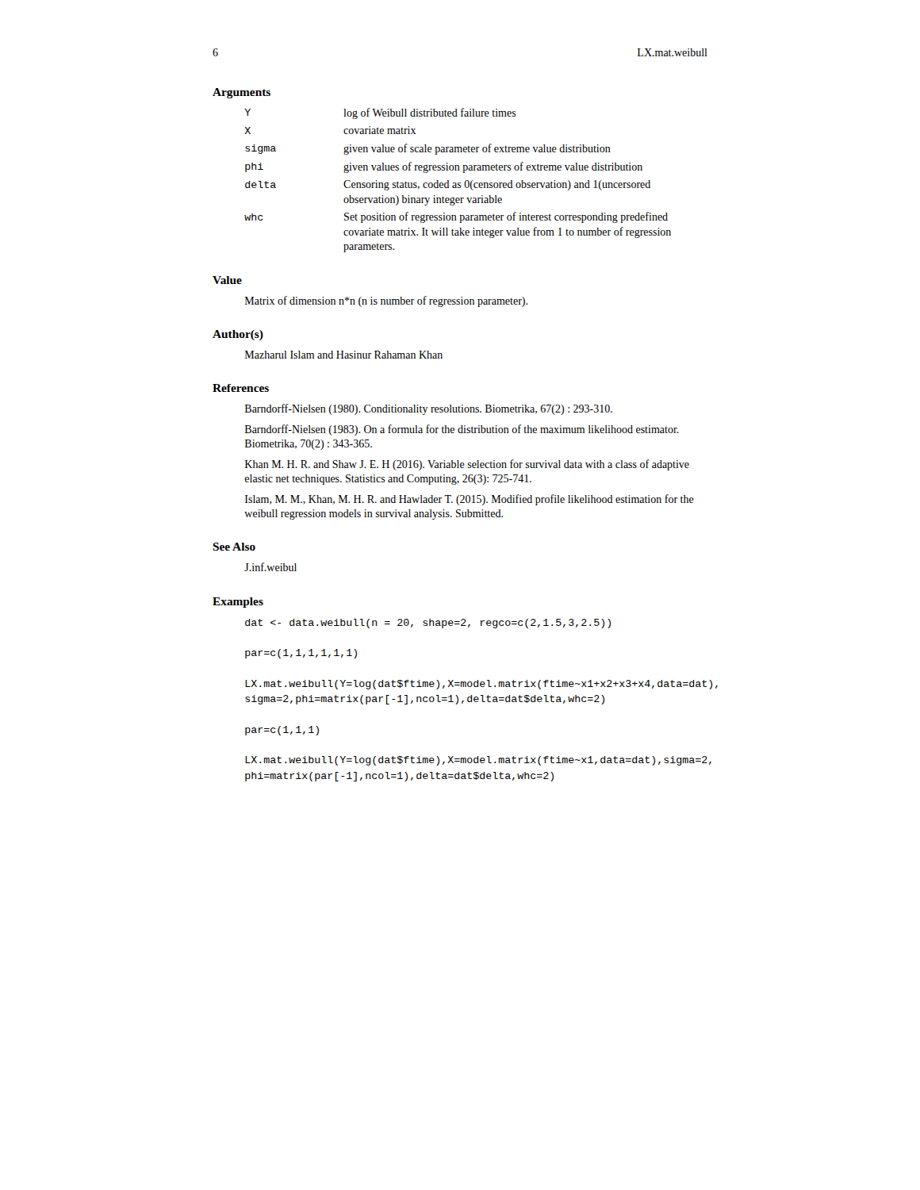6 LX.mat.weibull
Arguments
Y
log of Weibull distributed failure times
X
covariate matrix
sigma
given value of scale parameter of extreme value distribution
phi
given values of regression parameters of extreme value distribution
delta
Censoring status, coded as 0(censored observation) and 1(uncersored observation) binary integer variable
whc
Set position of regression parameter of interest corresponding predefined covariate matrix. It will take integer value from 1 to number of regression parameters.
Value
Matrix of dimension n*n (n is number of regression parameter).
Author(s)
Mazharul Islam and Hasinur Rahaman Khan
References
Barndorff-Nielsen (1980). Conditionality resolutions. Biometrika, 67(2) : 293-310.
Barndorff-Nielsen (1983). On a formula for the distribution of the maximum likelihood estimator. Biometrika, 70(2) : 343-365.
Khan M. H. R. and Shaw J. E. H (2016). Variable selection for survival data with a class of adaptive elastic net techniques. Statistics and Computing, 26(3): 725-741.
Islam, M. M., Khan, M. H. R. and Hawlader T. (2015). Modified profile likelihood estimation for the weibull regression models in survival analysis. Submitted.
See Also
J.inf.weibul
Examples
dat <- data.weibull(n = 20, shape=2, regco=c(2,1.5,3,2.5))

par=c(1,1,1,1,1,1)

LX.mat.weibull(Y=log(dat$ftime),X=model.matrix(ftime~x1+x2+x3+x4,data=dat),
sigma=2,phi=matrix(par[-1],ncol=1),delta=dat$delta,whc=2)

par=c(1,1,1)

LX.mat.weibull(Y=log(dat$ftime),X=model.matrix(ftime~x1,data=dat),sigma=2,
phi=matrix(par[-1],ncol=1),delta=dat$delta,whc=2)